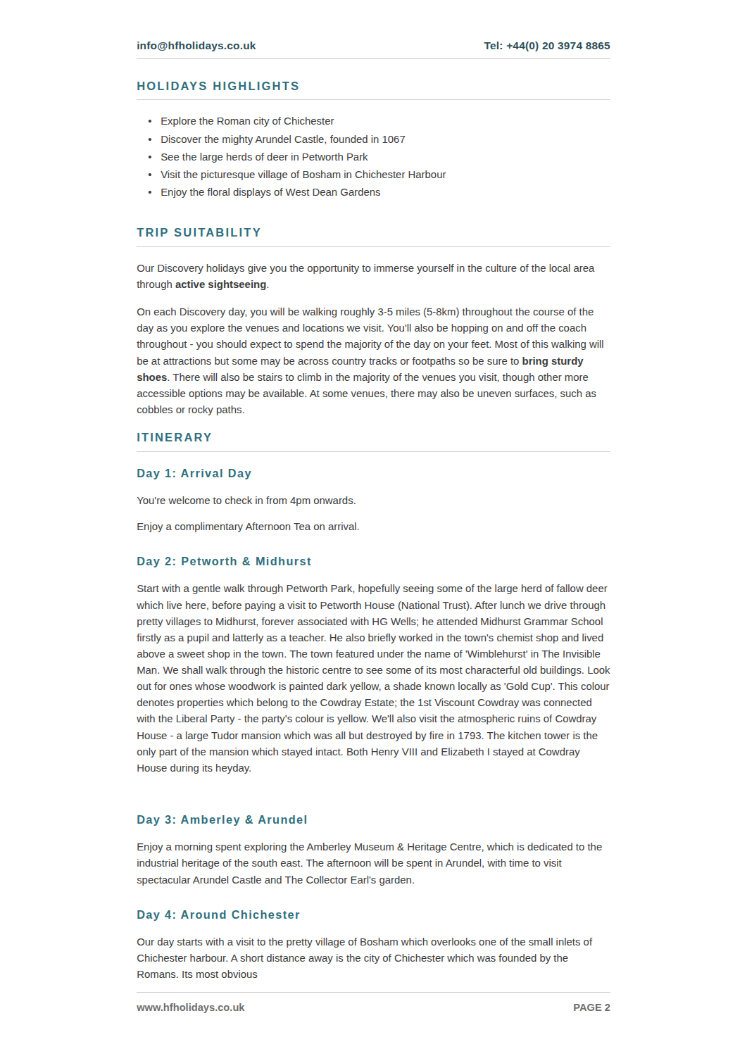info@hfholidays.co.uk Tel: +44(0) 20 3974 8865
Holidays Highlights
Explore the Roman city of Chichester
Discover the mighty Arundel Castle, founded in 1067
See the large herds of deer in Petworth Park
Visit the picturesque village of Bosham in Chichester Harbour
Enjoy the floral displays of West Dean Gardens
Trip Suitability
Our Discovery holidays give you the opportunity to immerse yourself in the culture of the local area through active sightseeing.
On each Discovery day, you will be walking roughly 3-5 miles (5-8km) throughout the course of the day as you explore the venues and locations we visit. You'll also be hopping on and off the coach throughout - you should expect to spend the majority of the day on your feet. Most of this walking will be at attractions but some may be across country tracks or footpaths so be sure to bring sturdy shoes. There will also be stairs to climb in the majority of the venues you visit, though other more accessible options may be available. At some venues, there may also be uneven surfaces, such as cobbles or rocky paths.
Itinerary
Day 1: Arrival Day
You're welcome to check in from 4pm onwards.
Enjoy a complimentary Afternoon Tea on arrival.
Day 2: Petworth & Midhurst
Start with a gentle walk through Petworth Park, hopefully seeing some of the large herd of fallow deer which live here, before paying a visit to Petworth House (National Trust). After lunch we drive through pretty villages to Midhurst, forever associated with HG Wells; he attended Midhurst Grammar School firstly as a pupil and latterly as a teacher. He also briefly worked in the town's chemist shop and lived above a sweet shop in the town. The town featured under the name of 'Wimblehurst' in The Invisible Man. We shall walk through the historic centre to see some of its most characterful old buildings. Look out for ones whose woodwork is painted dark yellow, a shade known locally as 'Gold Cup'. This colour denotes properties which belong to the Cowdray Estate; the 1st Viscount Cowdray was connected with the Liberal Party - the party's colour is yellow. We'll also visit the atmospheric ruins of Cowdray House - a large Tudor mansion which was all but destroyed by fire in 1793. The kitchen tower is the only part of the mansion which stayed intact. Both Henry VIII and Elizabeth I stayed at Cowdray House during its heyday.
Day 3: Amberley & Arundel
Enjoy a morning spent exploring the Amberley Museum & Heritage Centre, which is dedicated to the industrial heritage of the south east. The afternoon will be spent in Arundel, with time to visit spectacular Arundel Castle and The Collector Earl's garden.
Day 4: Around Chichester
Our day starts with a visit to the pretty village of Bosham which overlooks one of the small inlets of Chichester harbour. A short distance away is the city of Chichester which was founded by the Romans. Its most obvious
www.hfholidays.co.uk PAGE 2